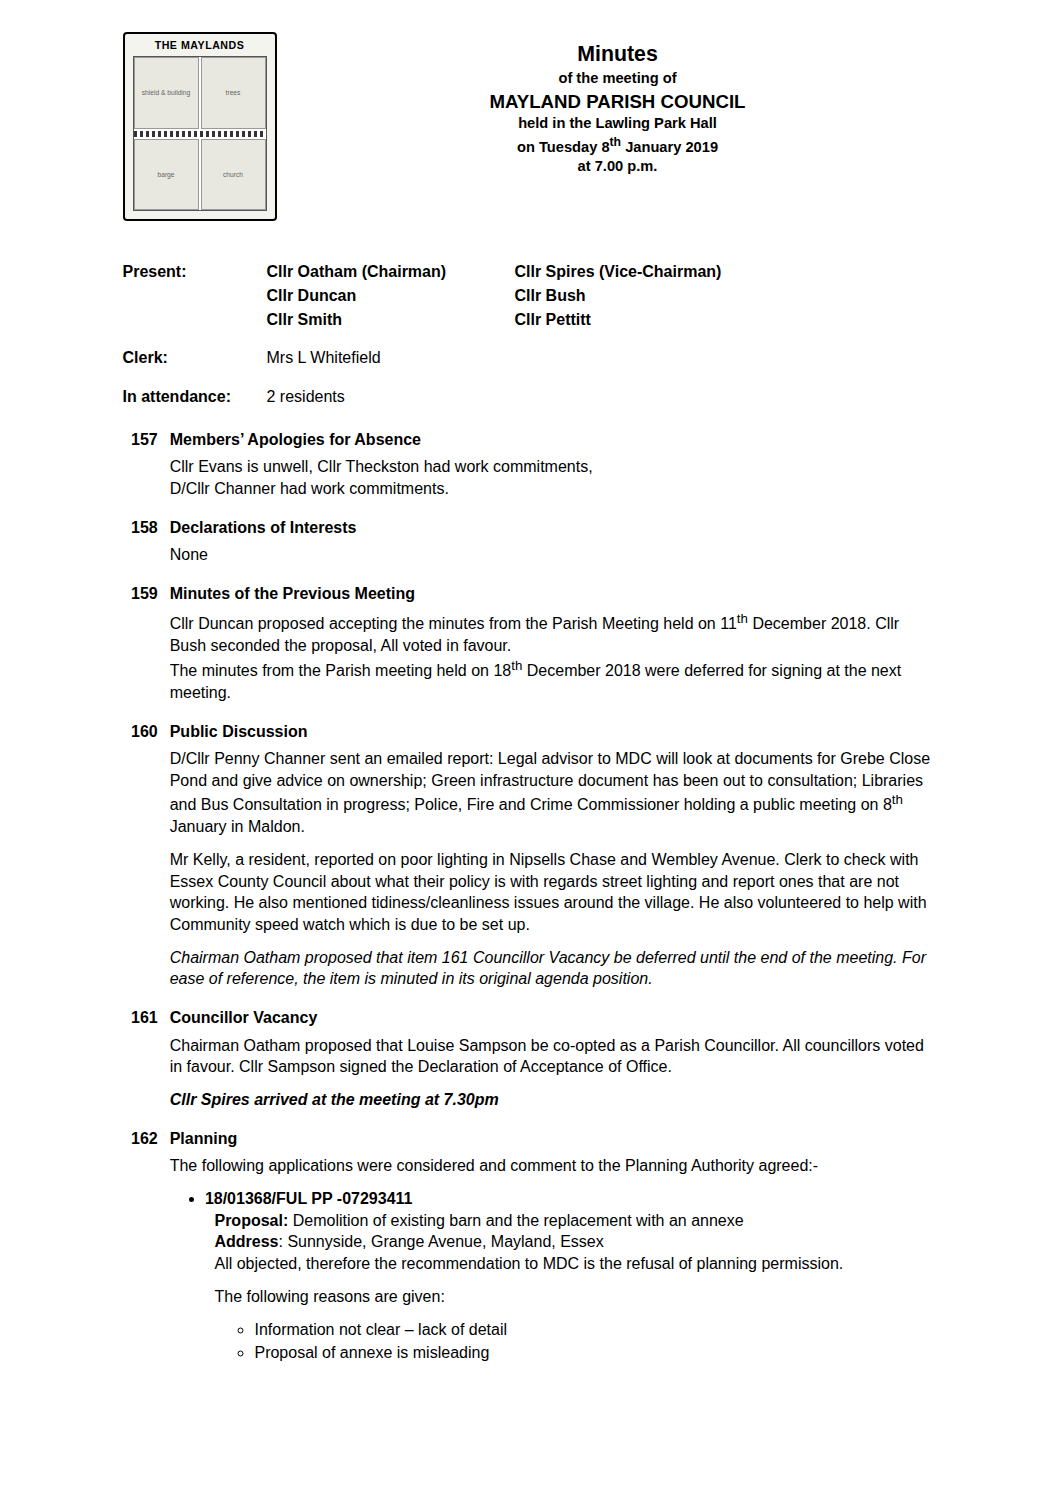THE MAYLANDS
shield & building
trees
barge
church
Minutes
of the meeting of
MAYLAND PARISH COUNCIL
held in the Lawling Park Hall
on Tuesday 8th January 2019
at 7.00 p.m.
| Present: | Cllr Oatham (Chairman) | Cllr Spires (Vice-Chairman) |
| | Cllr Duncan | Cllr Bush |
| | Cllr Smith | Cllr Pettitt |
| Clerk: | Mrs L Whitefield | |
| In attendance: | 2 residents | |
157
Members’ Apologies for Absence
Cllr Evans is unwell, Cllr Theckston had work commitments,
D/Cllr Channer had work commitments.
158
Declarations of Interests
None
159
Minutes of the Previous Meeting
Cllr Duncan proposed accepting the minutes from the Parish Meeting held on 11th December 2018. Cllr Bush seconded the proposal, All voted in favour.
The minutes from the Parish meeting held on 18th December 2018 were deferred for signing at the next meeting.
160
Public Discussion
D/Cllr Penny Channer sent an emailed report: Legal advisor to MDC will look at documents for Grebe Close Pond and give advice on ownership; Green infrastructure document has been out to consultation; Libraries and Bus Consultation in progress; Police, Fire and Crime Commissioner holding a public meeting on 8th January in Maldon.
Mr Kelly, a resident, reported on poor lighting in Nipsells Chase and Wembley Avenue. Clerk to check with Essex County Council about what their policy is with regards street lighting and report ones that are not working. He also mentioned tidiness/cleanliness issues around the village. He also volunteered to help with Community speed watch which is due to be set up.
Chairman Oatham proposed that item 161 Councillor Vacancy be deferred until the end of the meeting. For ease of reference, the item is minuted in its original agenda position.
161
Councillor Vacancy
Chairman Oatham proposed that Louise Sampson be co-opted as a Parish Councillor. All councillors voted in favour. Cllr Sampson signed the Declaration of Acceptance of Office.
Cllr Spires arrived at the meeting at 7.30pm
162
Planning
The following applications were considered and comment to the Planning Authority agreed:-
18/01368/FUL PP -07293411
Proposal: Demolition of existing barn and the replacement with an annexe
Address: Sunnyside, Grange Avenue, Mayland, Essex
All objected, therefore the recommendation to MDC is the refusal of planning permission.
The following reasons are given:
Information not clear – lack of detail
Proposal of annexe is misleading